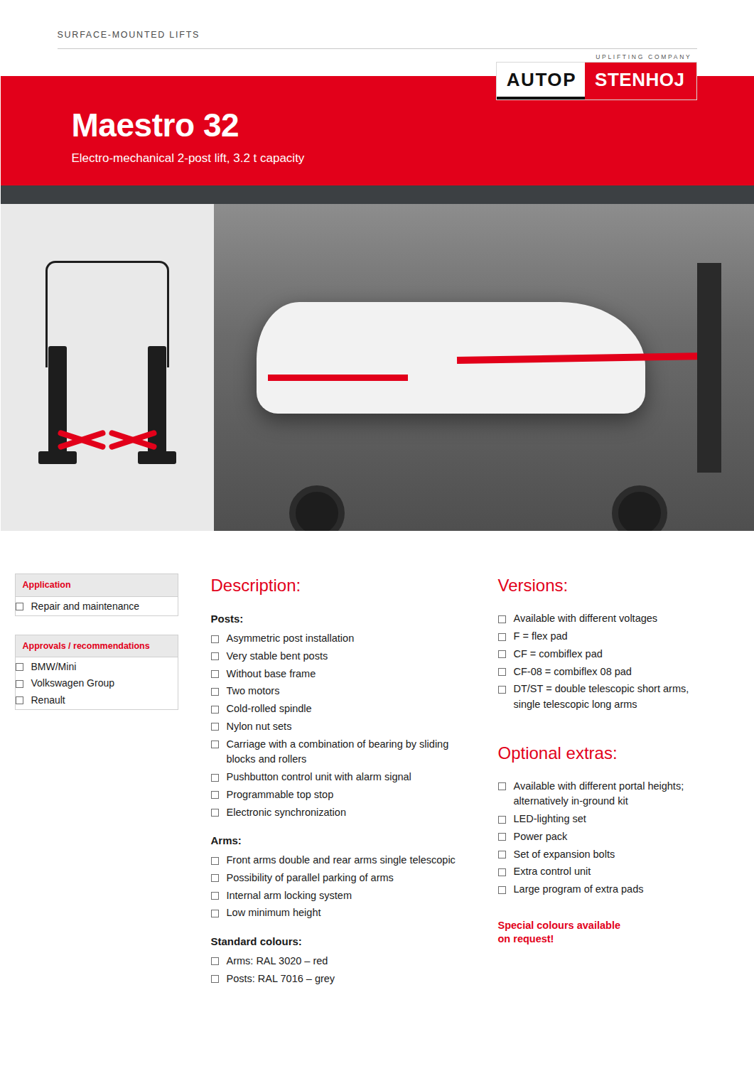Surface-mounted lifts
UPLIFTING COMPANY AUTOP STENHOJ
Maestro 32
Electro-mechanical 2-post lift, 3.2 t capacity
Application
Repair and maintenance
Approvals / recommendations
BMW/Mini
Volkswagen Group
Renault
Description:
Posts:
Asymmetric post installation
Very stable bent posts
Without base frame
Two motors
Cold-rolled spindle
Nylon nut sets
Carriage with a combination of bearing by sliding blocks and rollers
Pushbutton control unit with alarm signal
Programmable top stop
Electronic synchronization
Arms:
Front arms double and rear arms single telescopic
Possibility of parallel parking of arms
Internal arm locking system
Low minimum height
Standard colours:
Arms: RAL 3020 – red
Posts: RAL 7016 – grey
Versions:
Available with different voltages
F = flex pad
CF = combiflex pad
CF-08 = combiflex 08 pad
DT/ST = double telescopic short arms, single telescopic long arms
Optional extras:
Available with different portal heights; alternatively in-ground kit
LED-lighting set
Power pack
Set of expansion bolts
Extra control unit
Large program of extra pads
Special colours available
on request!